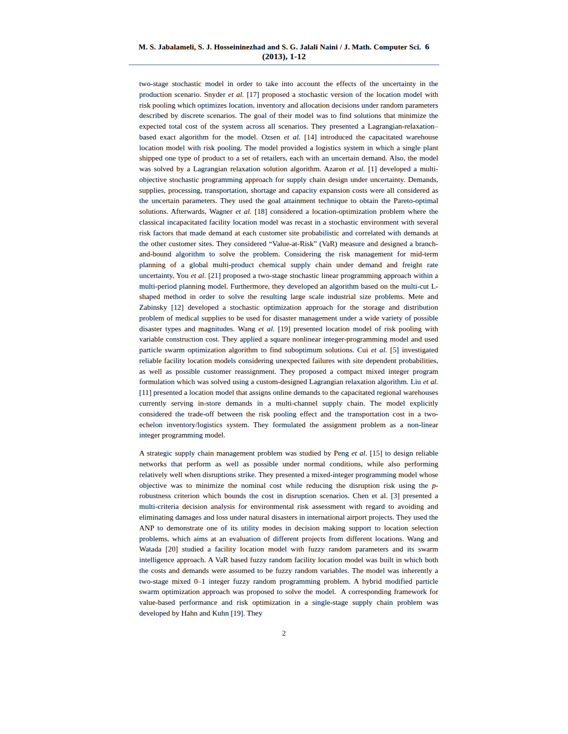M. S. Jabalameli, S. J. Hosseininezhad and S. G. Jalali Naini / J. Math. Computer Sci. 6 (2013), 1-12
two-stage stochastic model in order to take into account the effects of the uncertainty in the production scenario. Snyder et al. [17] proposed a stochastic version of the location model with risk pooling which optimizes location, inventory and allocation decisions under random parameters described by discrete scenarios. The goal of their model was to find solutions that minimize the expected total cost of the system across all scenarios. They presented a Lagrangian-relaxation–based exact algorithm for the model. Ozsen et al. [14] introduced the capacitated warehouse location model with risk pooling. The model provided a logistics system in which a single plant shipped one type of product to a set of retailers, each with an uncertain demand. Also, the model was solved by a Lagrangian relaxation solution algorithm. Azaron et al. [1] developed a multi-objective stochastic programming approach for supply chain design under uncertainty. Demands, supplies, processing, transportation, shortage and capacity expansion costs were all considered as the uncertain parameters. They used the goal attainment technique to obtain the Pareto-optimal solutions. Afterwards, Wagner et al. [18] considered a location-optimization problem where the classical incapacitated facility location model was recast in a stochastic environment with several risk factors that made demand at each customer site probabilistic and correlated with demands at the other customer sites. They considered “Value-at-Risk” (VaR) measure and designed a branch-and-bound algorithm to solve the problem. Considering the risk management for mid-term planning of a global multi-product chemical supply chain under demand and freight rate uncertainty, You et al. [21] proposed a two-stage stochastic linear programming approach within a multi-period planning model. Furthermore, they developed an algorithm based on the multi-cut L-shaped method in order to solve the resulting large scale industrial size problems. Mete and Zabinsky [12] developed a stochastic optimization approach for the storage and distribution problem of medical supplies to be used for disaster management under a wide variety of possible disaster types and magnitudes. Wang et al. [19] presented location model of risk pooling with variable construction cost. They applied a square nonlinear integer-programming model and used particle swarm optimization algorithm to find suboptimum solutions. Cui et al. [5] investigated reliable facility location models considering unexpected failures with site dependent probabilities, as well as possible customer reassignment. They proposed a compact mixed integer program formulation which was solved using a custom-designed Lagrangian relaxation algorithm. Liu et al. [11] presented a location model that assigns online demands to the capacitated regional warehouses currently serving in-store demands in a multi-channel supply chain. The model explicitly considered the trade-off between the risk pooling effect and the transportation cost in a two-echelon inventory/logistics system. They formulated the assignment problem as a non-linear integer programming model.
A strategic supply chain management problem was studied by Peng et al. [15] to design reliable networks that perform as well as possible under normal conditions, while also performing relatively well when disruptions strike. They presented a mixed-integer programming model whose objective was to minimize the nominal cost while reducing the disruption risk using the p-robustness criterion which bounds the cost in disruption scenarios. Chen et al. [3] presented a multi-criteria decision analysis for environmental risk assessment with regard to avoiding and eliminating damages and loss under natural disasters in international airport projects. They used the ANP to demonstrate one of its utility modes in decision making support to location selection problems, which aims at an evaluation of different projects from different locations. Wang and Watada [20] studied a facility location model with fuzzy random parameters and its swarm intelligence approach. A VaR based fuzzy random facility location model was built in which both the costs and demands were assumed to be fuzzy random variables. The model was inherently a two-stage mixed 0–1 integer fuzzy random programming problem. A hybrid modified particle swarm optimization approach was proposed to solve the model. A corresponding framework for value-based performance and risk optimization in a single-stage supply chain problem was developed by Hahn and Kuhn [19]. They
2